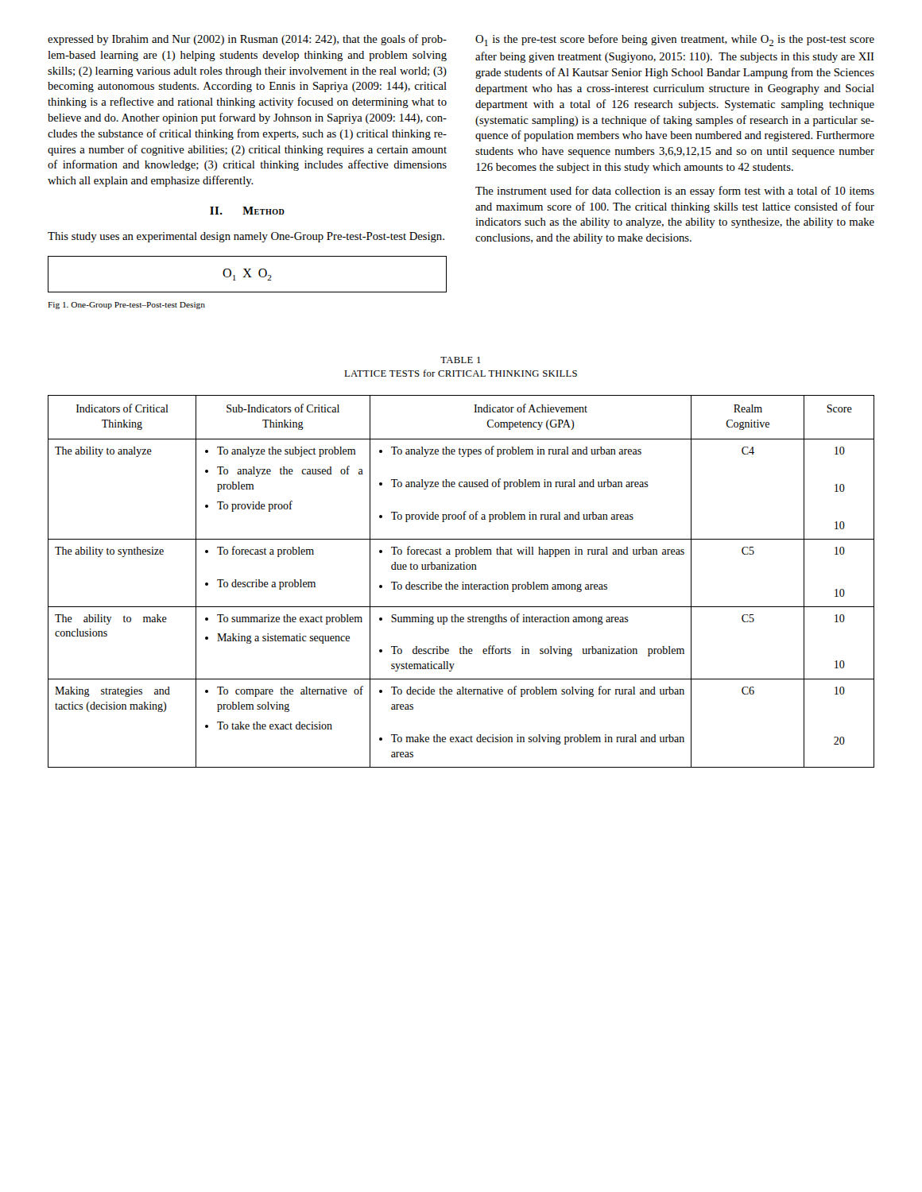expressed by Ibrahim and Nur (2002) in Rusman (2014: 242), that the goals of problem-based learning are (1) helping students develop thinking and problem solving skills; (2) learning various adult roles through their involvement in the real world; (3) becoming autonomous students. According to Ennis in Sapriya (2009: 144), critical thinking is a reflective and rational thinking activity focused on determining what to believe and do. Another opinion put forward by Johnson in Sapriya (2009: 144), concludes the substance of critical thinking from experts, such as (1) critical thinking requires a number of cognitive abilities; (2) critical thinking requires a certain amount of information and knowledge; (3) critical thinking includes affective dimensions which all explain and emphasize differently.
II. Method
This study uses an experimental design namely One-Group Pre-test-Post-test Design.
O1 X O2
Fig 1. One-Group Pre-test–Post-test Design
O1 is the pre-test score before being given treatment, while O2 is the post-test score after being given treatment (Sugiyono, 2015: 110). The subjects in this study are XII grade students of Al Kautsar Senior High School Bandar Lampung from the Sciences department who has a cross-interest curriculum structure in Geography and Social department with a total of 126 research subjects. Systematic sampling technique (systematic sampling) is a technique of taking samples of research in a particular sequence of population members who have been numbered and registered. Furthermore students who have sequence numbers 3,6,9,12,15 and so on until sequence number 126 becomes the subject in this study which amounts to 42 students.
The instrument used for data collection is an essay form test with a total of 10 items and maximum score of 100. The critical thinking skills test lattice consisted of four indicators such as the ability to analyze, the ability to synthesize, the ability to make conclusions, and the ability to make decisions.
TABLE 1 LATTICE TESTS for CRITICAL THINKING SKILLS
| Indicators of Critical Thinking | Sub-Indicators of Critical Thinking | Indicator of Achievement Competency (GPA) | Realm Cognitive | Score |
| --- | --- | --- | --- | --- |
| The ability to analyze | To analyze the subject problem To analyze the caused of a problem To provide proof | To analyze the types of problem in rural and urban areas To analyze the caused of problem in rural and urban areas To provide proof of a problem in rural and urban areas | C4 | 10 10 10 |
| The ability to synthesize | To forecast a problem To describe a problem | To forecast a problem that will happen in rural and urban areas due to urbanization To describe the interaction problem among areas | C5 | 10 10 |
| The ability to make conclusions | To summarize the exact problem Making a sistematic sequence | Summing up the strengths of interaction among areas To describe the efforts in solving urbanization problem systematically | C5 | 10 10 |
| Making strategies and tactics (decision making) | To compare the alternative of problem solving To take the exact decision | To decide the alternative of problem solving for rural and urban areas To make the exact decision in solving problem in rural and urban areas | C6 | 10 20 |